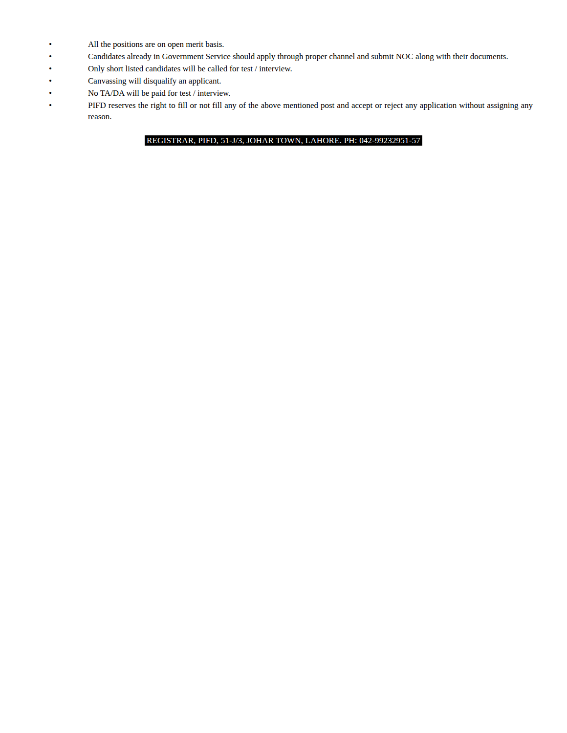All the positions are on open merit basis.
Candidates already in Government Service should apply through proper channel and submit NOC along with their documents.
Only short listed candidates will be called for test / interview.
Canvassing will disqualify an applicant.
No TA/DA will be paid for test / interview.
PIFD reserves the right to fill or not fill any of the above mentioned post and accept or reject any application without assigning any reason.
REGISTRAR, PIFD, 51-J/3, JOHAR TOWN, LAHORE. PH: 042-99232951-57